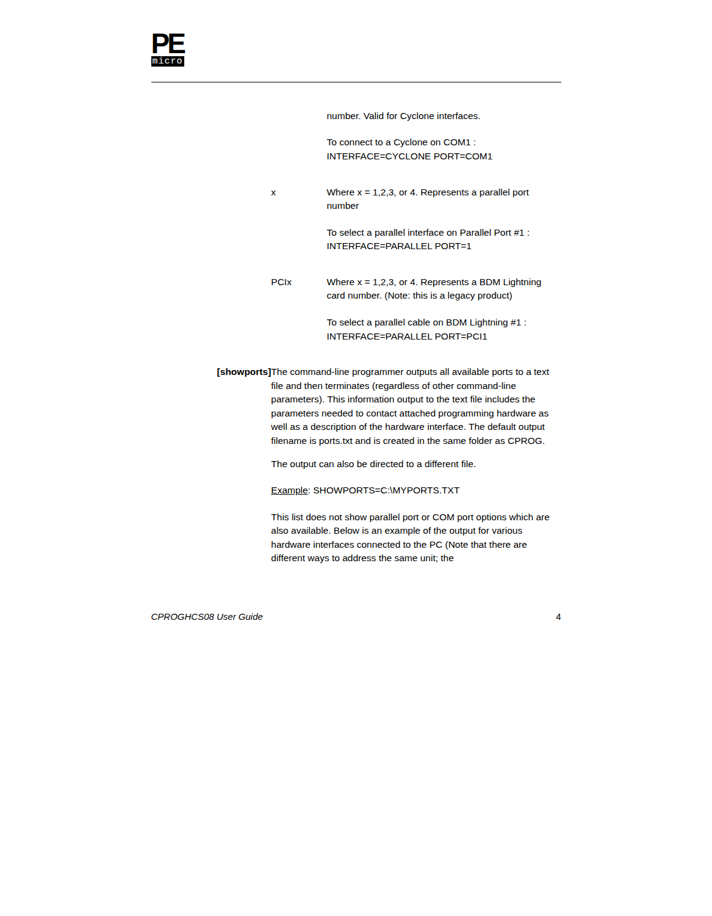PE
micro
| | | number. Valid for Cyclone interfaces. To connect to a Cyclone on COM1 : INTERFACE=CYCLONE PORT=COM1 |
| | x | Where x = 1,2,3, or 4. Represents a parallel port number To select a parallel interface on Parallel Port #1 : INTERFACE=PARALLEL PORT=1 |
| | PCIx | Where x = 1,2,3, or 4. Represents a BDM Lightning card number. (Note: this is a legacy product) To select a parallel cable on BDM Lightning #1 : INTERFACE=PARALLEL PORT=PCI1 |
| [showports] | The command-line programmer outputs all available ports to a text file and then terminates (regardless of other command-line parameters). This information output to the text file includes the parameters needed to contact attached programming hardware as well as a description of the hardware interface. The default output filename is ports.txt and is created in the same folder as CPROG. The output can also be directed to a different file. Example : SHOWPORTS=C:\MYPORTS.TXT This list does not show parallel port or COM port options which are also available. Below is an example of the output for various hardware interfaces connected to the PC (Note that there are different ways to address the same unit; the |
CPROGHCS08 User Guide
4